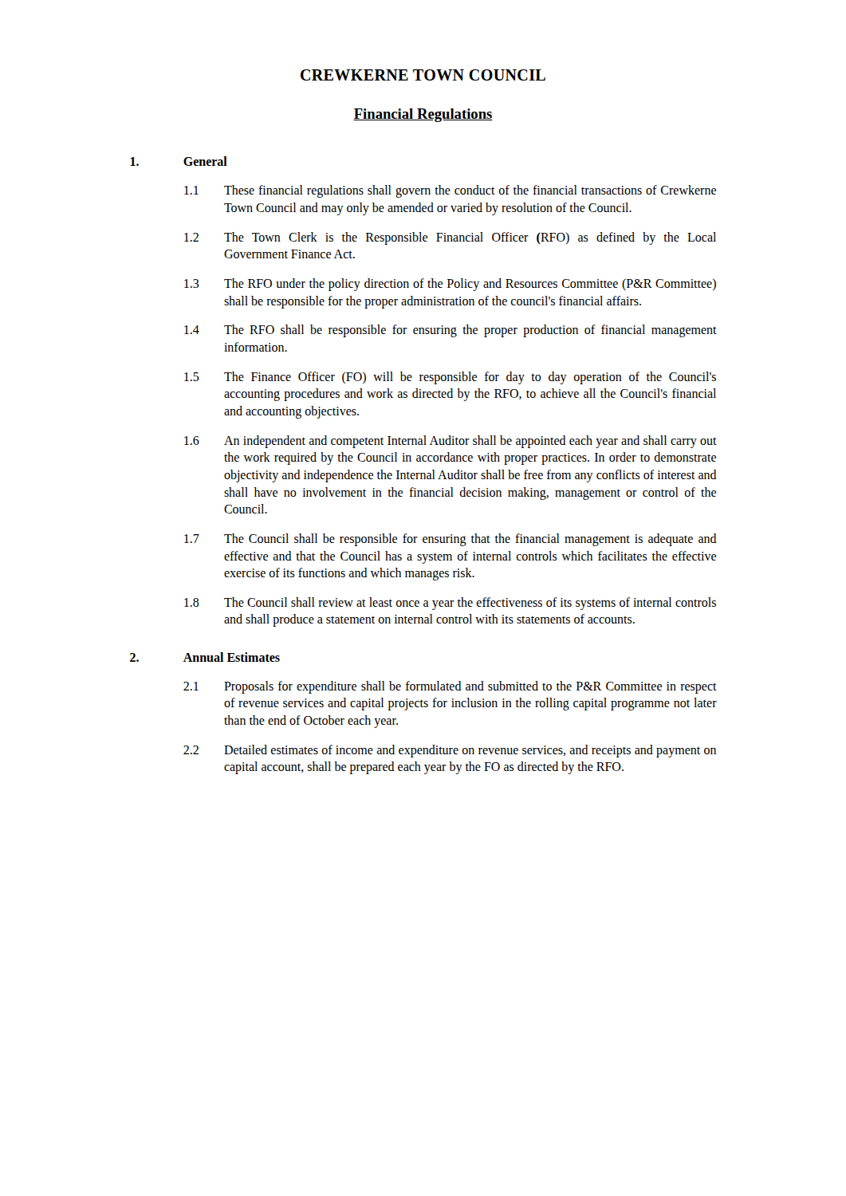CREWKERNE TOWN COUNCIL
Financial Regulations
1. General
1.1 These financial regulations shall govern the conduct of the financial transactions of Crewkerne Town Council and may only be amended or varied by resolution of the Council.
1.2 The Town Clerk is the Responsible Financial Officer (RFO) as defined by the Local Government Finance Act.
1.3 The RFO under the policy direction of the Policy and Resources Committee (P&R Committee) shall be responsible for the proper administration of the council's financial affairs.
1.4 The RFO shall be responsible for ensuring the proper production of financial management information.
1.5 The Finance Officer (FO) will be responsible for day to day operation of the Council's accounting procedures and work as directed by the RFO, to achieve all the Council's financial and accounting objectives.
1.6 An independent and competent Internal Auditor shall be appointed each year and shall carry out the work required by the Council in accordance with proper practices. In order to demonstrate objectivity and independence the Internal Auditor shall be free from any conflicts of interest and shall have no involvement in the financial decision making, management or control of the Council.
1.7 The Council shall be responsible for ensuring that the financial management is adequate and effective and that the Council has a system of internal controls which facilitates the effective exercise of its functions and which manages risk.
1.8 The Council shall review at least once a year the effectiveness of its systems of internal controls and shall produce a statement on internal control with its statements of accounts.
2. Annual Estimates
2.1 Proposals for expenditure shall be formulated and submitted to the P&R Committee in respect of revenue services and capital projects for inclusion in the rolling capital programme not later than the end of October each year.
2.2 Detailed estimates of income and expenditure on revenue services, and receipts and payment on capital account, shall be prepared each year by the FO as directed by the RFO.